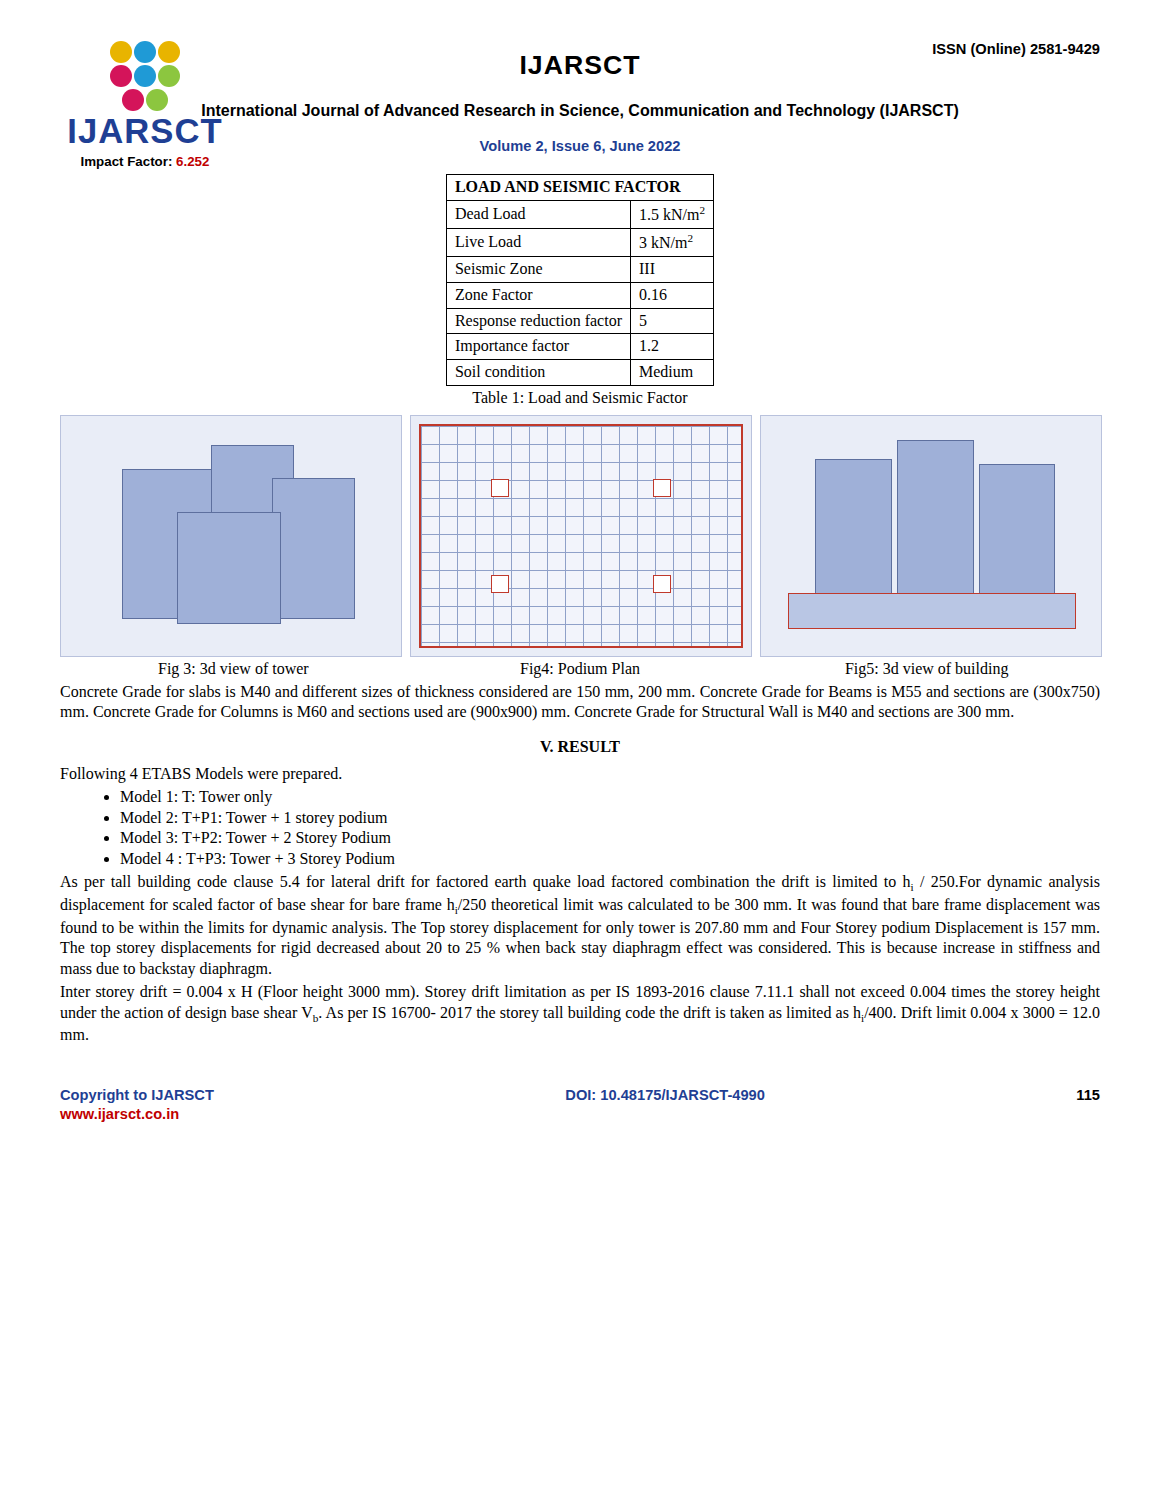IJARSCT
Impact Factor: 6.252
ISSN (Online) 2581-9429
IJARSCT
International Journal of Advanced Research in Science, Communication and Technology (IJARSCT)
Volume 2, Issue 6, June 2022
| LOAD AND SEISMIC FACTOR |
| --- |
| Dead Load | 1.5 kN/m 2 |
| Live Load | 3 kN/m 2 |
| Seismic Zone | III |
| Zone Factor | 0.16 |
| Response reduction factor | 5 |
| Importance factor | 1.2 |
| Soil condition | Medium |
Table 1: Load and Seismic Factor
Fig 3: 3d view of tower
Fig4: Podium Plan
Fig5: 3d view of building
Concrete Grade for slabs is M40 and different sizes of thickness considered are 150 mm, 200 mm. Concrete Grade for Beams is M55 and sections are (300x750) mm. Concrete Grade for Columns is M60 and sections used are (900x900) mm. Concrete Grade for Structural Wall is M40 and sections are 300 mm.
V. RESULT
Following 4 ETABS Models were prepared.
Model 1: T: Tower only
Model 2: T+P1: Tower + 1 storey podium
Model 3: T+P2: Tower + 2 Storey Podium
Model 4 : T+P3: Tower + 3 Storey Podium
As per tall building code clause 5.4 for lateral drift for factored earth quake load factored combination the drift is limited to hi / 250.For dynamic analysis displacement for scaled factor of base shear for bare frame hi/250 theoretical limit was calculated to be 300 mm. It was found that bare frame displacement was found to be within the limits for dynamic analysis. The Top storey displacement for only tower is 207.80 mm and Four Storey podium Displacement is 157 mm. The top storey displacements for rigid decreased about 20 to 25 % when back stay diaphragm effect was considered. This is because increase in stiffness and mass due to backstay diaphragm.
Inter storey drift = 0.004 x H (Floor height 3000 mm). Storey drift limitation as per IS 1893-2016 clause 7.11.1 shall not exceed 0.004 times the storey height under the action of design base shear Vb. As per IS 16700- 2017 the storey tall building code the drift is taken as limited as hi/400. Drift limit 0.004 x 3000 = 12.0 mm.
Copyright to IJARSCT
www.ijarsct.co.in
DOI: 10.48175/IJARSCT-4990
115